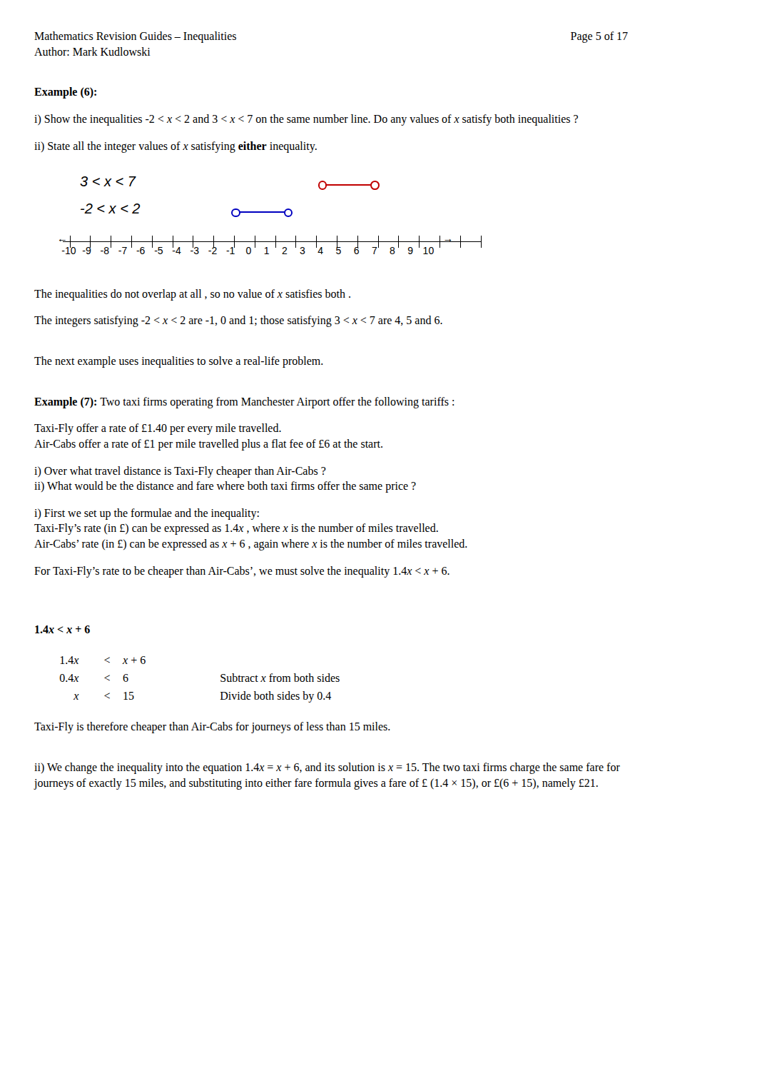Mathematics Revision Guides – Inequalities
Author: Mark Kudlowski
Page 5 of 17
Example (6):
i) Show the inequalities -2 < x < 2 and 3 < x < 7 on the same number line. Do any values of x satisfy both inequalities ?
ii) State all the integer values of x satisfying either inequality.
3 < x < 7
-2 < x < 2
← → -10 -9 -8 -7 -6 -5 -4 -3 -2 -1 0 1 2 3 4 5 6 7 8 9 10
The inequalities do not overlap at all , so no value of x satisfies both .
The integers satisfying -2 < x < 2 are -1, 0 and 1; those satisfying 3 < x < 7 are 4, 5 and 6.
The next example uses inequalities to solve a real-life problem.
Example (7): Two taxi firms operating from Manchester Airport offer the following tariffs :
Taxi-Fly offer a rate of £1.40 per every mile travelled.
Air-Cabs offer a rate of £1 per mile travelled plus a flat fee of £6 at the start.
i) Over what travel distance is Taxi-Fly cheaper than Air-Cabs ?
ii) What would be the distance and fare where both taxi firms offer the same price ?
i) First we set up the formulae and the inequality:
Taxi-Fly’s rate (in £) can be expressed as 1.4x , where x is the number of miles travelled.
Air-Cabs’ rate (in £) can be expressed as x + 6 , again where x is the number of miles travelled.
For Taxi-Fly’s rate to be cheaper than Air-Cabs’, we must solve the inequality 1.4x < x + 6.
1.4x < x + 6
| 1.4 x | < | x + 6 | |
| 0.4 x | < | 6 | Subtract x from both sides |
| x | < | 15 | Divide both sides by 0.4 |
Taxi-Fly is therefore cheaper than Air-Cabs for journeys of less than 15 miles.
ii) We change the inequality into the equation 1.4x = x + 6, and its solution is x = 15. The two taxi firms charge the same fare for journeys of exactly 15 miles, and substituting into either fare formula gives a fare of £ (1.4 × 15), or £(6 + 15), namely £21.